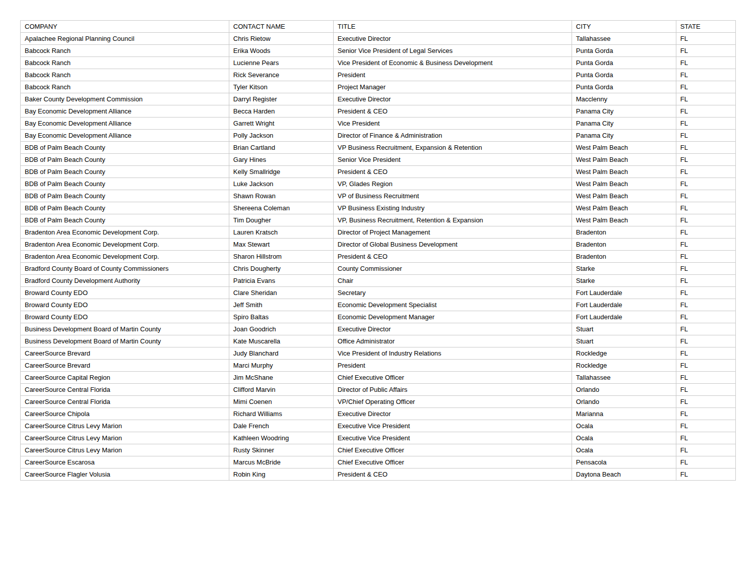Florida economic development organization contacts
| COMPANY | CONTACT NAME | TITLE | CITY | STATE |
| --- | --- | --- | --- | --- |
| Apalachee Regional Planning Council | Chris Rietow | Executive Director | Tallahassee | FL |
| Babcock Ranch | Erika Woods | Senior Vice President of Legal Services | Punta Gorda | FL |
| Babcock Ranch | Lucienne Pears | Vice President of Economic & Business Development | Punta Gorda | FL |
| Babcock Ranch | Rick Severance | President | Punta Gorda | FL |
| Babcock Ranch | Tyler Kitson | Project Manager | Punta Gorda | FL |
| Baker County Development Commission | Darryl Register | Executive Director | Macclenny | FL |
| Bay Economic Development Alliance | Becca Harden | President & CEO | Panama City | FL |
| Bay Economic Development Alliance | Garrett Wright | Vice President | Panama City | FL |
| Bay Economic Development Alliance | Polly Jackson | Director of Finance & Administration | Panama City | FL |
| BDB of Palm Beach County | Brian Cartland | VP Business Recruitment, Expansion & Retention | West Palm Beach | FL |
| BDB of Palm Beach County | Gary Hines | Senior Vice President | West Palm Beach | FL |
| BDB of Palm Beach County | Kelly Smallridge | President & CEO | West Palm Beach | FL |
| BDB of Palm Beach County | Luke Jackson | VP, Glades Region | West Palm Beach | FL |
| BDB of Palm Beach County | Shawn Rowan | VP of Business Recruitment | West Palm Beach | FL |
| BDB of Palm Beach County | Shereena Coleman | VP Business Existing Industry | West Palm Beach | FL |
| BDB of Palm Beach County | Tim Dougher | VP, Business Recruitment, Retention & Expansion | West Palm Beach | FL |
| Bradenton Area Economic Development Corp. | Lauren Kratsch | Director of Project Management | Bradenton | FL |
| Bradenton Area Economic Development Corp. | Max Stewart | Director of Global Business Development | Bradenton | FL |
| Bradenton Area Economic Development Corp. | Sharon Hillstrom | President & CEO | Bradenton | FL |
| Bradford County Board of County Commissioners | Chris Dougherty | County Commissioner | Starke | FL |
| Bradford County Development Authority | Patricia Evans | Chair | Starke | FL |
| Broward County EDO | Clare Sheridan | Secretary | Fort Lauderdale | FL |
| Broward County EDO | Jeff Smith | Economic Development Specialist | Fort Lauderdale | FL |
| Broward County EDO | Spiro Baltas | Economic Development Manager | Fort Lauderdale | FL |
| Business Development Board of Martin County | Joan Goodrich | Executive Director | Stuart | FL |
| Business Development Board of Martin County | Kate Muscarella | Office Administrator | Stuart | FL |
| CareerSource Brevard | Judy Blanchard | Vice President of Industry Relations | Rockledge | FL |
| CareerSource Brevard | Marci Murphy | President | Rockledge | FL |
| CareerSource Capital Region | Jim McShane | Chief Executive Officer | Tallahassee | FL |
| CareerSource Central Florida | Clifford Marvin | Director of Public Affairs | Orlando | FL |
| CareerSource Central Florida | Mimi Coenen | VP/Chief Operating Officer | Orlando | FL |
| CareerSource Chipola | Richard Williams | Executive Director | Marianna | FL |
| CareerSource Citrus Levy Marion | Dale French | Executive Vice President | Ocala | FL |
| CareerSource Citrus Levy Marion | Kathleen Woodring | Executive Vice President | Ocala | FL |
| CareerSource Citrus Levy Marion | Rusty Skinner | Chief Executive Officer | Ocala | FL |
| CareerSource Escarosa | Marcus McBride | Chief Executive Officer | Pensacola | FL |
| CareerSource Flagler Volusia | Robin King | President & CEO | Daytona Beach | FL |